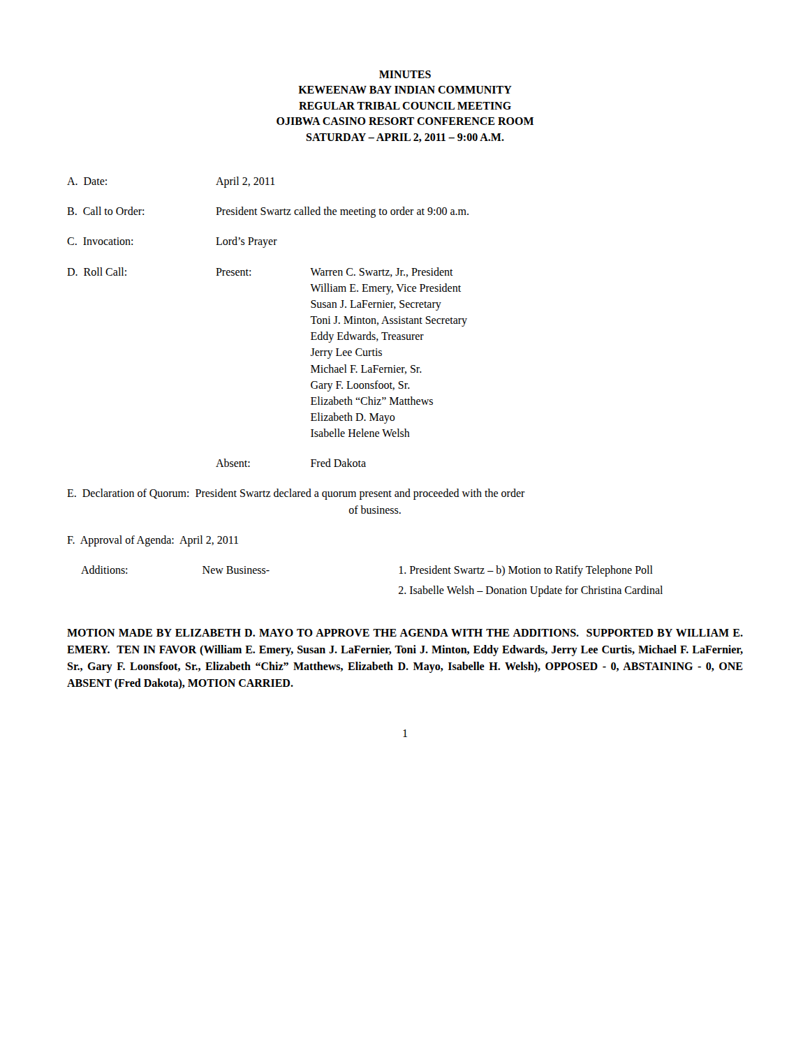MINUTES
KEWEENAW BAY INDIAN COMMUNITY
REGULAR TRIBAL COUNCIL MEETING
OJIBWA CASINO RESORT CONFERENCE ROOM
SATURDAY – APRIL 2, 2011 – 9:00 A.M.
| A. Date: | April 2, 2011 |
| B. Call to Order: | President Swartz called the meeting to order at 9:00 a.m. |
| C. Invocation: | Lord’s Prayer |
| D. Roll Call: | Present: | Warren C. Swartz, Jr., President William E. Emery, Vice President Susan J. LaFernier, Secretary Toni J. Minton, Assistant Secretary Eddy Edwards, Treasurer Jerry Lee Curtis Michael F. LaFernier, Sr. Gary F. Loonsfoot, Sr. Elizabeth “Chiz” Matthews Elizabeth D. Mayo Isabelle Helene Welsh |
| | Absent: | Fred Dakota |
E. Declaration of Quorum: President Swartz declared a quorum present and proceeded with the order
of business.
F. Approval of Agenda: April 2, 2011
| Additions: | New Business- | President Swartz – b) Motion to Ratify Telephone Poll Isabelle Welsh – Donation Update for Christina Cardinal |
MOTION MADE BY ELIZABETH D. MAYO TO APPROVE THE AGENDA WITH THE ADDITIONS. SUPPORTED BY WILLIAM E. EMERY. TEN IN FAVOR (William E. Emery, Susan J. LaFernier, Toni J. Minton, Eddy Edwards, Jerry Lee Curtis, Michael F. LaFernier, Sr., Gary F. Loonsfoot, Sr., Elizabeth “Chiz” Matthews, Elizabeth D. Mayo, Isabelle H. Welsh), OPPOSED - 0, ABSTAINING - 0, ONE ABSENT (Fred Dakota), MOTION CARRIED.
1